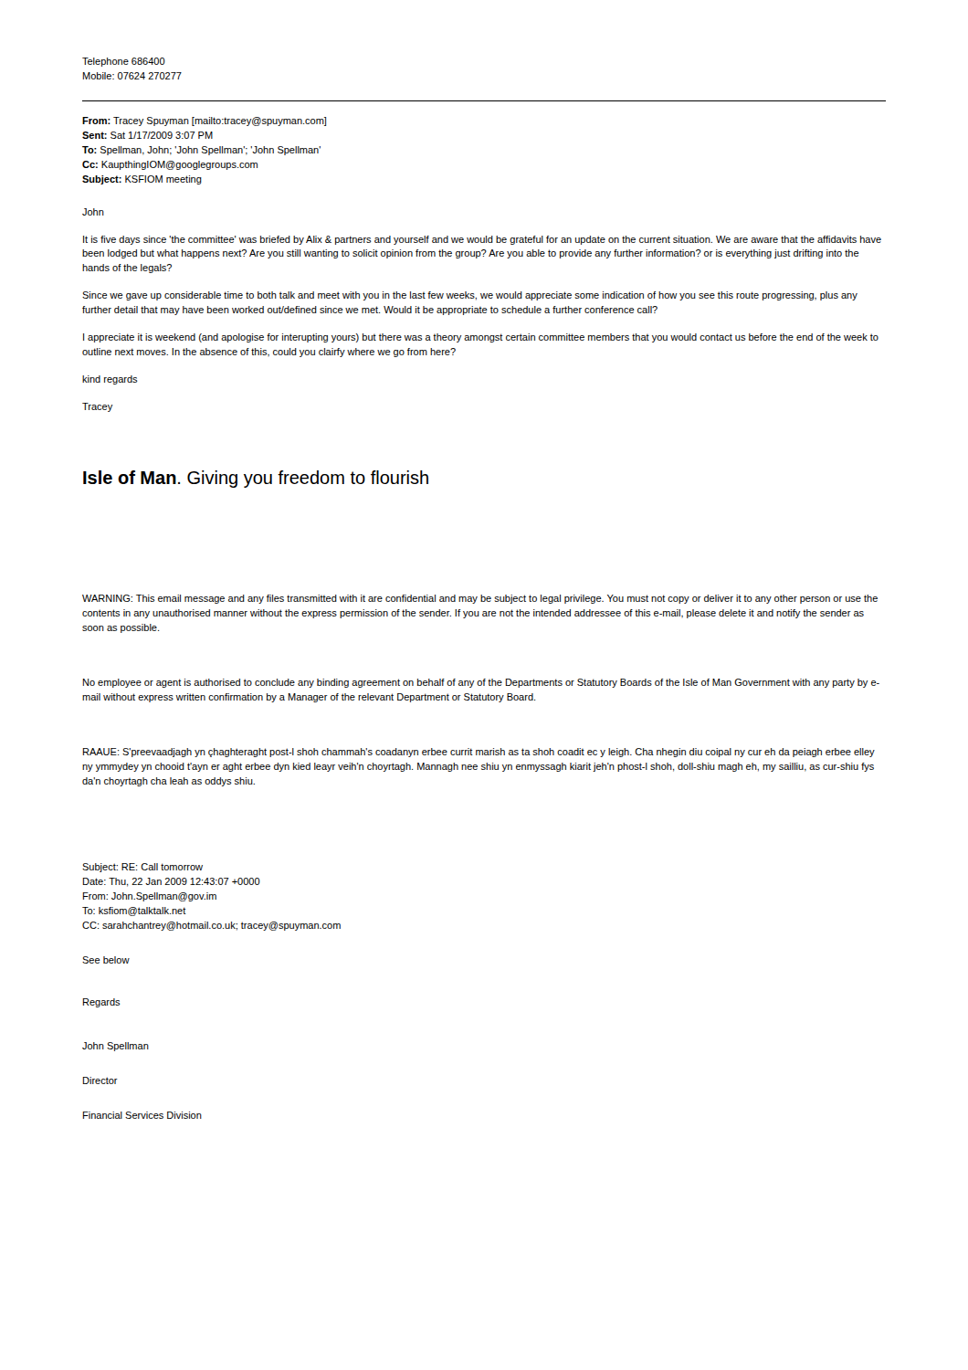Telephone 686400
Mobile: 07624 270277
From: Tracey Spuyman [mailto:tracey@spuyman.com]
Sent: Sat 1/17/2009 3:07 PM
To: Spellman, John; 'John Spellman'; 'John Spellman'
Cc: KaupthingIOM@googlegroups.com
Subject: KSFIOM meeting
John
It is five days since 'the committee' was briefed by Alix & partners and yourself and we would be grateful for an update on the current situation. We are aware that the affidavits have been lodged but what happens next? Are you still wanting to solicit opinion from the group? Are you able to provide any further information? or is everything just drifting into the hands of the legals?
Since we gave up considerable time to both talk and meet with you in the last few weeks, we would appreciate some indication of how you see this route progressing, plus any further detail that may have been worked out/defined since we met. Would it be appropriate to schedule a further conference call?
I appreciate it is weekend (and apologise for interupting yours) but there was a theory amongst certain committee members that you would contact us before the end of the week to outline next moves. In the absence of this, could you clairfy where we go from here?
kind regards
Tracey
Isle of Man. Giving you freedom to flourish
WARNING: This email message and any files transmitted with it are confidential and may be subject to legal privilege. You must not copy or deliver it to any other person or use the contents in any unauthorised manner without the express permission of the sender. If you are not the intended addressee of this e-mail, please delete it and notify the sender as soon as possible.
No employee or agent is authorised to conclude any binding agreement on behalf of any of the Departments or Statutory Boards of the Isle of Man Government with any party by e-mail without express written confirmation by a Manager of the relevant Department or Statutory Board.
RAAUE: S'preevaadjagh yn çhaghteraght post-l shoh chammah's coadanyn erbee currit marish as ta shoh coadit ec y leigh. Cha nhegin diu coipal ny cur eh da peiagh erbee elley ny ymmydey yn chooid t'ayn er aght erbee dyn kied leayr veih'n choyrtagh. Mannagh nee shiu yn enmyssagh kiarit jeh'n phost-l shoh, doll-shiu magh eh, my sailliu, as cur-shiu fys da'n choyrtagh cha leah as oddys shiu.
Subject: RE: Call tomorrow
Date: Thu, 22 Jan 2009 12:43:07 +0000
From: John.Spellman@gov.im
To: ksfiom@talktalk.net
CC: sarahchantrey@hotmail.co.uk; tracey@spuyman.com
See below
Regards
John Spellman
Director
Financial Services Division